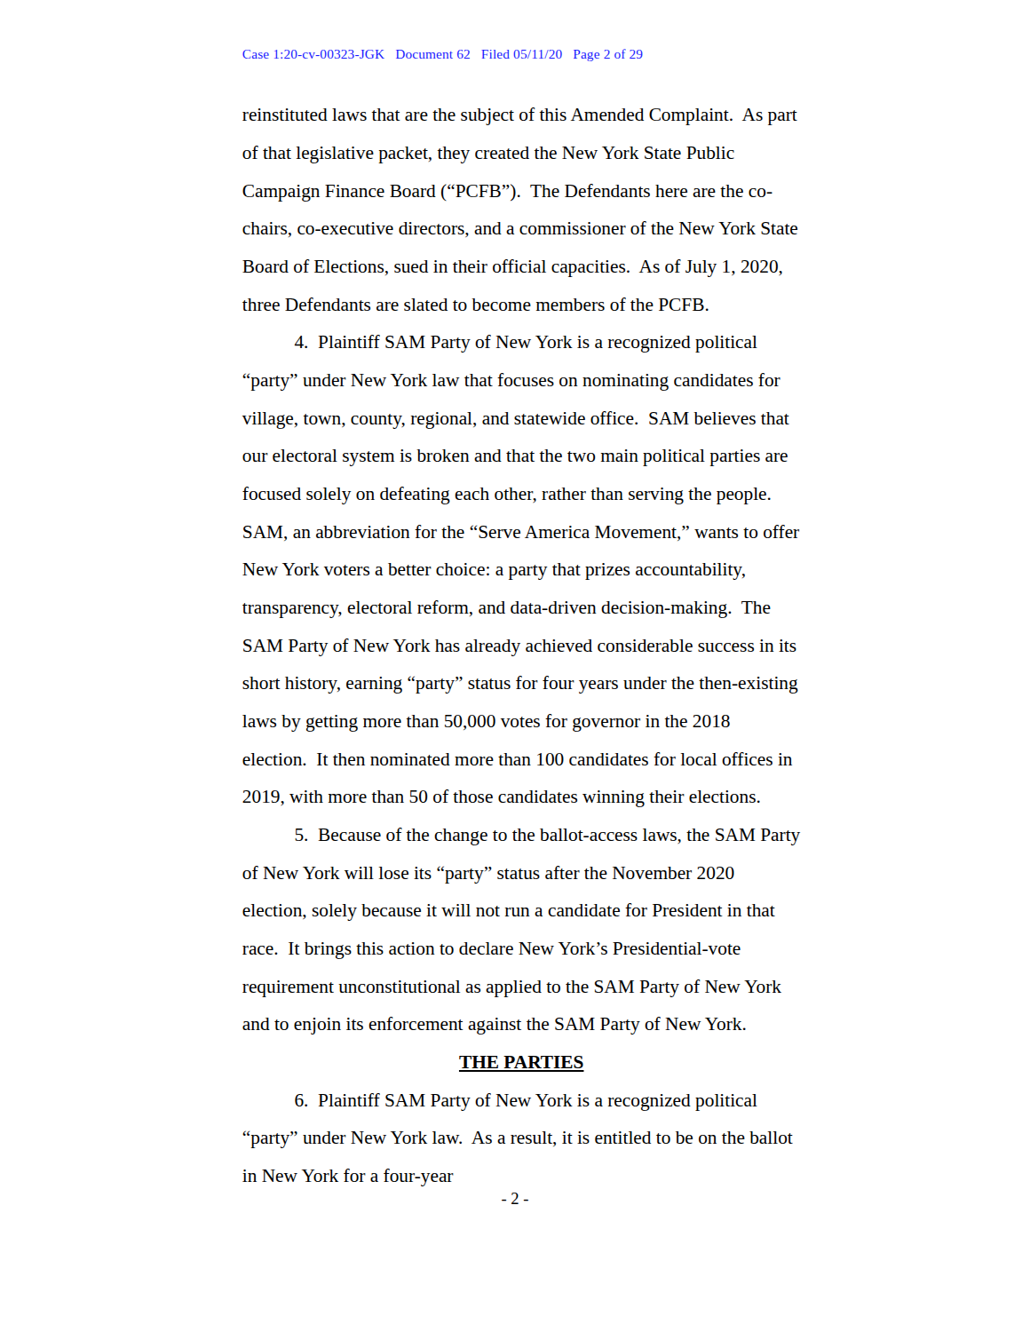Case 1:20-cv-00323-JGK Document 62 Filed 05/11/20 Page 2 of 29
reinstituted laws that are the subject of this Amended Complaint. As part of that legislative packet, they created the New York State Public Campaign Finance Board (“PCFB”). The Defendants here are the co-chairs, co-executive directors, and a commissioner of the New York State Board of Elections, sued in their official capacities. As of July 1, 2020, three Defendants are slated to become members of the PCFB.
4. Plaintiff SAM Party of New York is a recognized political “party” under New York law that focuses on nominating candidates for village, town, county, regional, and statewide office. SAM believes that our electoral system is broken and that the two main political parties are focused solely on defeating each other, rather than serving the people. SAM, an abbreviation for the “Serve America Movement,” wants to offer New York voters a better choice: a party that prizes accountability, transparency, electoral reform, and data-driven decision-making. The SAM Party of New York has already achieved considerable success in its short history, earning “party” status for four years under the then-existing laws by getting more than 50,000 votes for governor in the 2018 election. It then nominated more than 100 candidates for local offices in 2019, with more than 50 of those candidates winning their elections.
5. Because of the change to the ballot-access laws, the SAM Party of New York will lose its “party” status after the November 2020 election, solely because it will not run a candidate for President in that race. It brings this action to declare New York’s Presidential-vote requirement unconstitutional as applied to the SAM Party of New York and to enjoin its enforcement against the SAM Party of New York.
THE PARTIES
6. Plaintiff SAM Party of New York is a recognized political “party” under New York law. As a result, it is entitled to be on the ballot in New York for a four-year
- 2 -